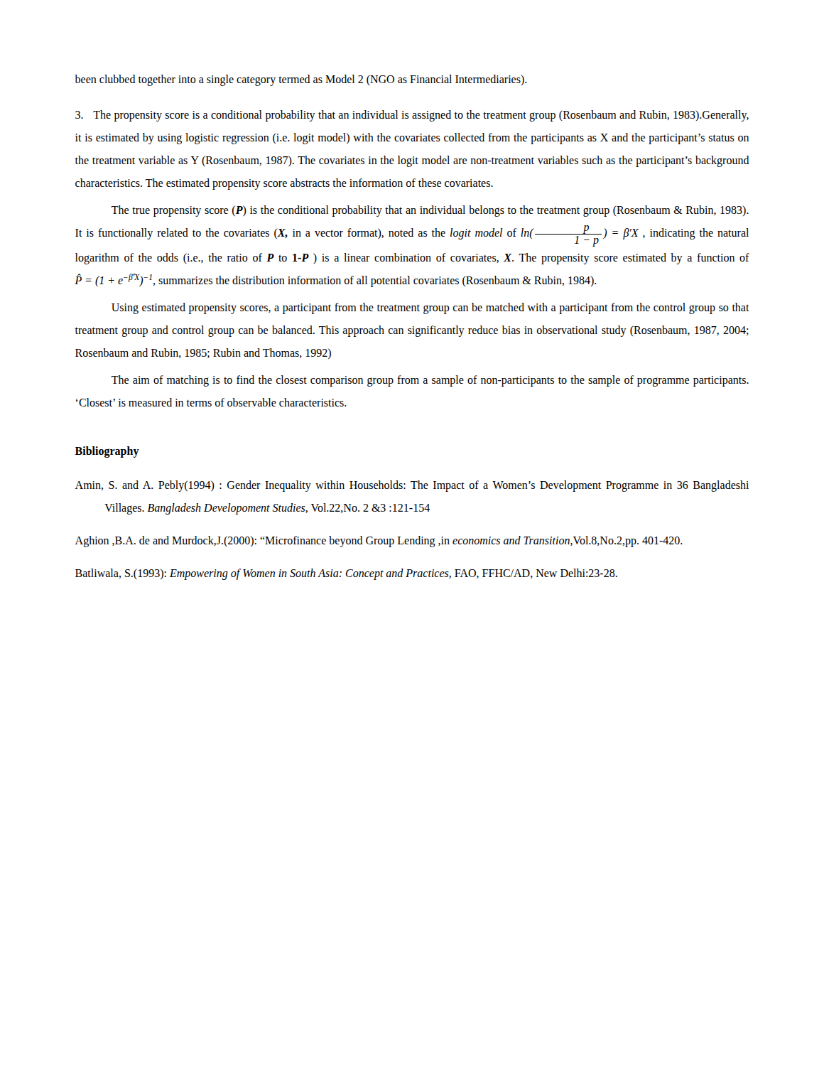been clubbed together into a single category termed as Model 2 (NGO as Financial Intermediaries).
3. The propensity score is a conditional probability that an individual is assigned to the treatment group (Rosenbaum and Rubin, 1983).Generally, it is estimated by using logistic regression (i.e. logit model) with the covariates collected from the participants as X and the participant’s status on the treatment variable as Y (Rosenbaum, 1987). The covariates in the logit model are non-treatment variables such as the participant’s background characteristics. The estimated propensity score abstracts the information of these covariates.
The true propensity score (P) is the conditional probability that an individual belongs to the treatment group (Rosenbaum & Rubin, 1983). It is functionally related to the covariates (X, in a vector format), noted as the logit model of ln(p 1 − p) = β′X , indicating the natural logarithm of the odds (i.e., the ratio of P to 1-P ) is a linear combination of covariates, X. The propensity score estimated by a function of P̂ = (1 + e−β̂′X)−1, summarizes the distribution information of all potential covariates (Rosenbaum & Rubin, 1984).
Using estimated propensity scores, a participant from the treatment group can be matched with a participant from the control group so that treatment group and control group can be balanced. This approach can significantly reduce bias in observational study (Rosenbaum, 1987, 2004; Rosenbaum and Rubin, 1985; Rubin and Thomas, 1992)
The aim of matching is to find the closest comparison group from a sample of non-participants to the sample of programme participants. ‘Closest’ is measured in terms of observable characteristics.
Bibliography
Amin, S. and A. Pebly(1994) : Gender Inequality within Households: The Impact of a Women’s Development Programme in 36 Bangladeshi Villages. Bangladesh Developoment Studies, Vol.22,No. 2 &3 :121-154
Aghion ,B.A. de and Murdock,J.(2000): “Microfinance beyond Group Lending ,in economics and Transition,Vol.8,No.2,pp. 401-420.
Batliwala, S.(1993): Empowering of Women in South Asia: Concept and Practices, FAO, FFHC/AD, New Delhi:23-28.